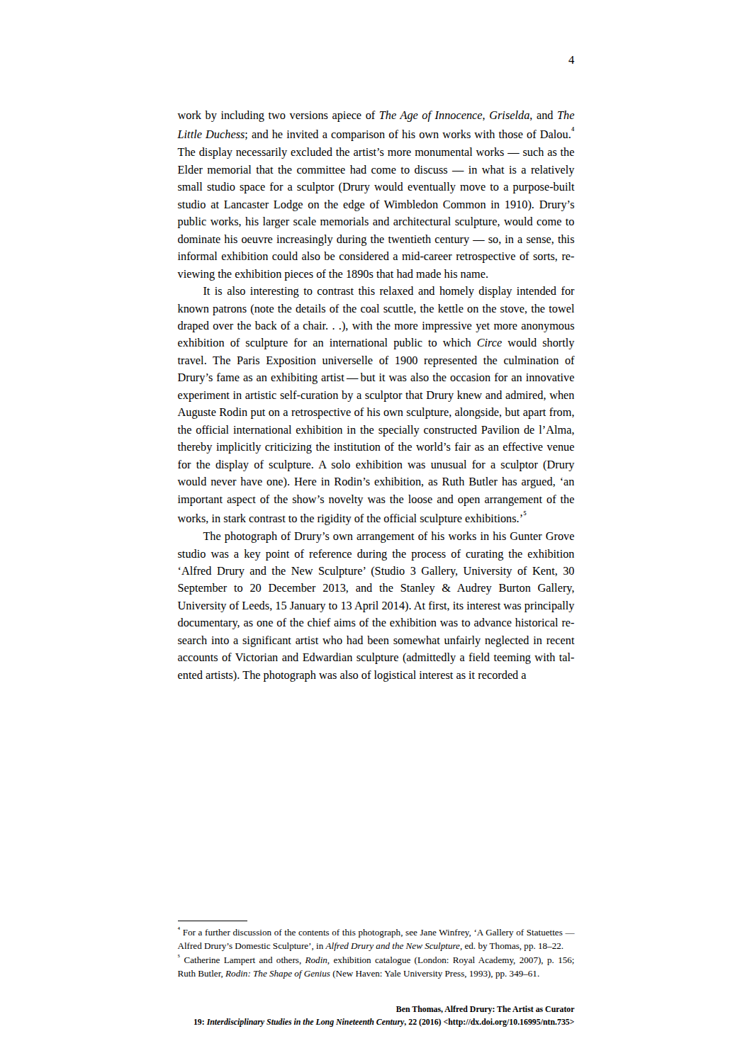4
work by including two versions apiece of The Age of Innocence, Griselda, and The Little Duchess; and he invited a comparison of his own works with those of Dalou.4 The display necessarily excluded the artist’s more monumental works — such as the Elder memorial that the committee had come to discuss — in what is a relatively small studio space for a sculptor (Drury would eventually move to a purpose-built studio at Lancaster Lodge on the edge of Wimbledon Common in 1910). Drury’s public works, his larger scale memorials and architectural sculpture, would come to dominate his oeuvre increasingly during the twentieth century — so, in a sense, this informal exhibition could also be considered a mid-career retrospective of sorts, reviewing the exhibition pieces of the 1890s that had made his name.
It is also interesting to contrast this relaxed and homely display intended for known patrons (note the details of the coal scuttle, the kettle on the stove, the towel draped over the back of a chair. . .), with the more impressive yet more anonymous exhibition of sculpture for an international public to which Circe would shortly travel. The Paris Exposition universelle of 1900 represented the culmination of Drury’s fame as an exhibiting artist — but it was also the occasion for an innovative experiment in artistic self-curation by a sculptor that Drury knew and admired, when Auguste Rodin put on a retrospective of his own sculpture, alongside, but apart from, the official international exhibition in the specially constructed Pavilion de l’Alma, thereby implicitly criticizing the institution of the world’s fair as an effective venue for the display of sculpture. A solo exhibition was unusual for a sculptor (Drury would never have one). Here in Rodin’s exhibition, as Ruth Butler has argued, ‘an important aspect of the show’s novelty was the loose and open arrangement of the works, in stark contrast to the rigidity of the official sculpture exhibitions.’5
The photograph of Drury’s own arrangement of his works in his Gunter Grove studio was a key point of reference during the process of curating the exhibition ‘Alfred Drury and the New Sculpture’ (Studio 3 Gallery, University of Kent, 30 September to 20 December 2013, and the Stanley & Audrey Burton Gallery, University of Leeds, 15 January to 13 April 2014). At first, its interest was principally documentary, as one of the chief aims of the exhibition was to advance historical research into a significant artist who had been somewhat unfairly neglected in recent accounts of Victorian and Edwardian sculpture (admittedly a field teeming with talented artists). The photograph was also of logistical interest as it recorded a
4 For a further discussion of the contents of this photograph, see Jane Winfrey, ‘A Gallery of Statuettes — Alfred Drury’s Domestic Sculpture’, in Alfred Drury and the New Sculpture, ed. by Thomas, pp. 18–22.
5 Catherine Lampert and others, Rodin, exhibition catalogue (London: Royal Academy, 2007), p. 156; Ruth Butler, Rodin: The Shape of Genius (New Haven: Yale University Press, 1993), pp. 349–61.
Ben Thomas, Alfred Drury: The Artist as Curator
19: Interdisciplinary Studies in the Long Nineteenth Century, 22 (2016) <http://dx.doi.org/10.16995/ntn.735>